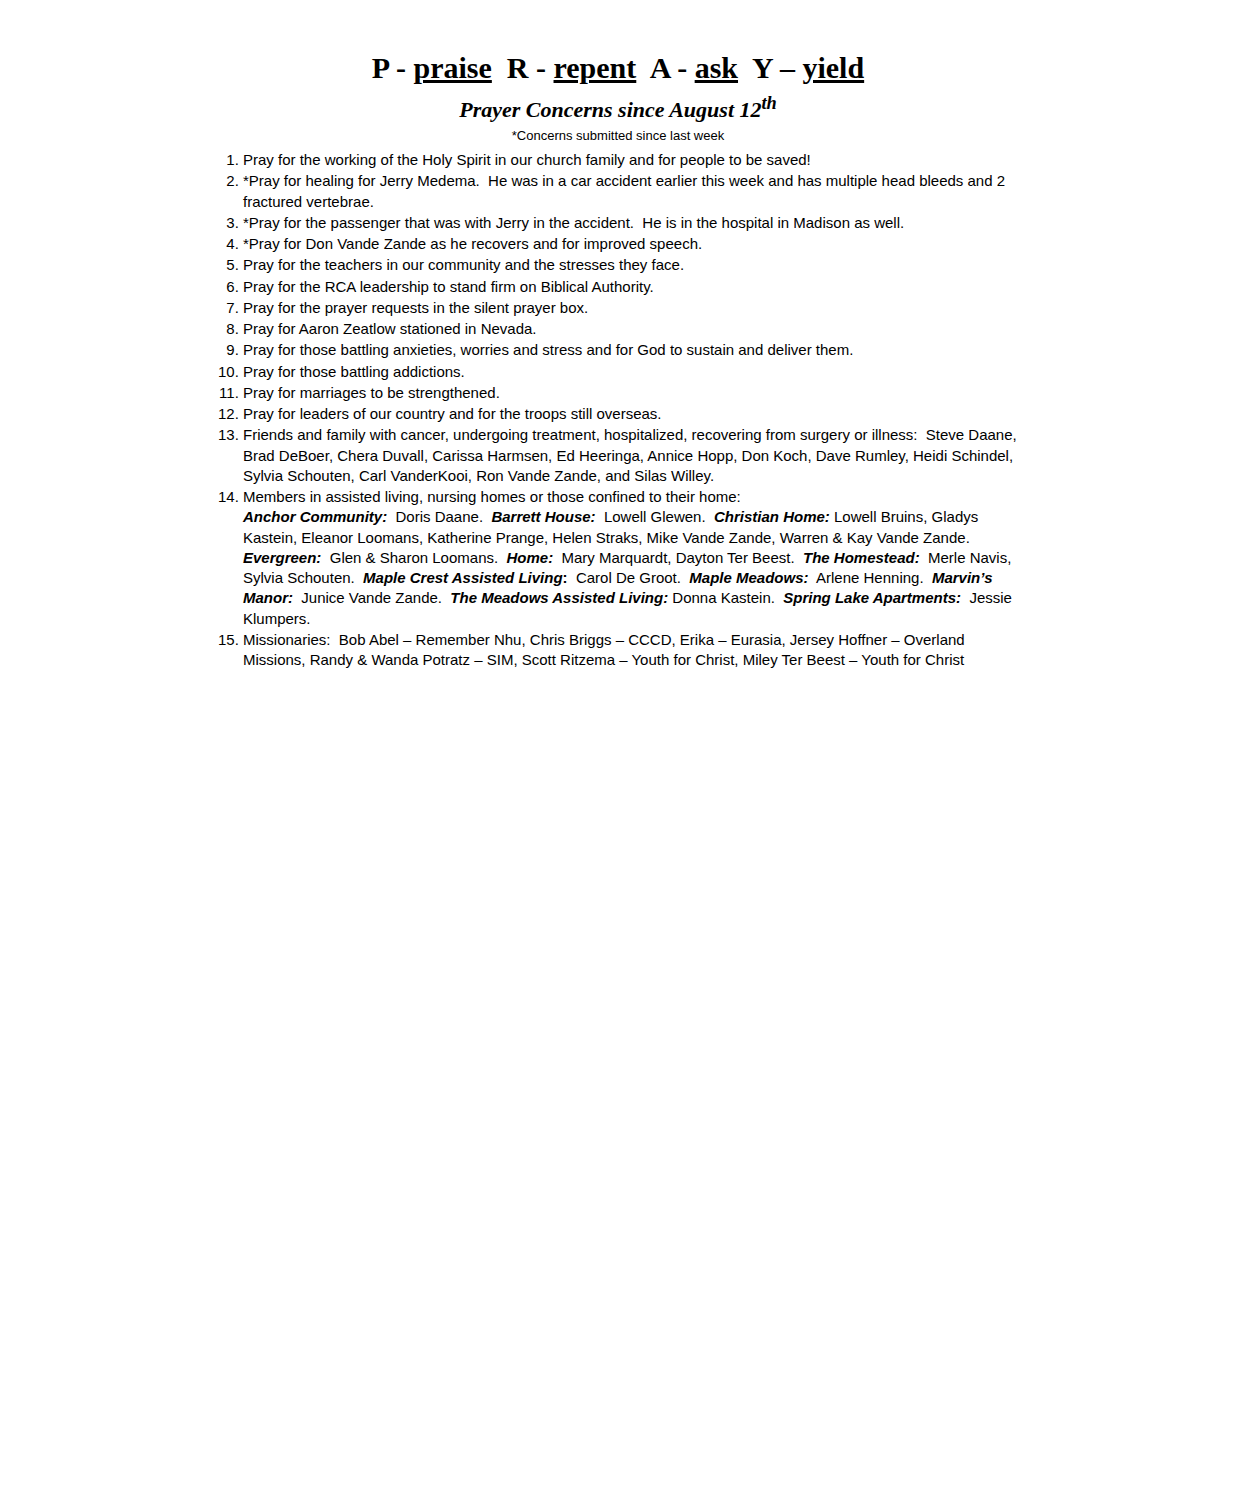P - praise R - repent A - ask Y – yield
Prayer Concerns since August 12th
*Concerns submitted since last week
Pray for the working of the Holy Spirit in our church family and for people to be saved!
*Pray for healing for Jerry Medema. He was in a car accident earlier this week and has multiple head bleeds and 2 fractured vertebrae.
*Pray for the passenger that was with Jerry in the accident. He is in the hospital in Madison as well.
*Pray for Don Vande Zande as he recovers and for improved speech.
Pray for the teachers in our community and the stresses they face.
Pray for the RCA leadership to stand firm on Biblical Authority.
Pray for the prayer requests in the silent prayer box.
Pray for Aaron Zeatlow stationed in Nevada.
Pray for those battling anxieties, worries and stress and for God to sustain and deliver them.
Pray for those battling addictions.
Pray for marriages to be strengthened.
Pray for leaders of our country and for the troops still overseas.
Friends and family with cancer, undergoing treatment, hospitalized, recovering from surgery or illness: Steve Daane, Brad DeBoer, Chera Duvall, Carissa Harmsen, Ed Heeringa, Annice Hopp, Don Koch, Dave Rumley, Heidi Schindel, Sylvia Schouten, Carl VanderKooi, Ron Vande Zande, and Silas Willey.
Members in assisted living, nursing homes or those confined to their home:
Anchor Community: Doris Daane. Barrett House: Lowell Glewen. Christian Home: Lowell Bruins, Gladys Kastein, Eleanor Loomans, Katherine Prange, Helen Straks, Mike Vande Zande, Warren & Kay Vande Zande. Evergreen: Glen & Sharon Loomans. Home: Mary Marquardt, Dayton Ter Beest. The Homestead: Merle Navis, Sylvia Schouten. Maple Crest Assisted Living: Carol De Groot. Maple Meadows: Arlene Henning. Marvin’s Manor: Junice Vande Zande. The Meadows Assisted Living: Donna Kastein. Spring Lake Apartments: Jessie Klumpers.
Missionaries: Bob Abel – Remember Nhu, Chris Briggs – CCCD, Erika – Eurasia, Jersey Hoffner – Overland Missions, Randy & Wanda Potratz – SIM, Scott Ritzema – Youth for Christ, Miley Ter Beest – Youth for Christ